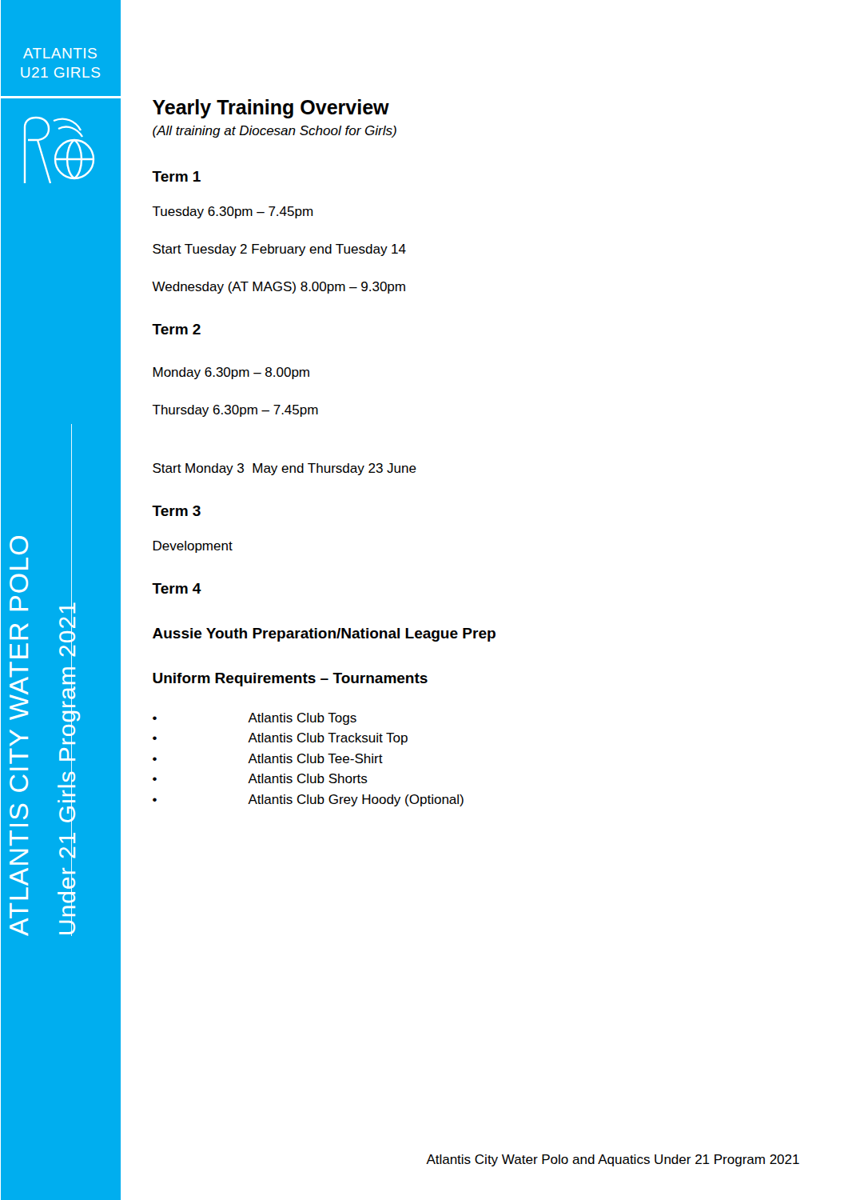ATLANTIS
U21 GIRLS
ATLANTIS CITY WATER POLO
Under 21 Girls Program 2021
Yearly Training Overview
(All training at Diocesan School for Girls)
Term 1
Tuesday 6.30pm – 7.45pm
Start Tuesday 2 February end Tuesday 14
Wednesday (AT MAGS) 8.00pm – 9.30pm
Term 2
Monday 6.30pm – 8.00pm
Thursday 6.30pm – 7.45pm
Start Monday 3 May end Thursday 23 June
Term 3
Development
Term 4
Aussie Youth Preparation/National League Prep
Uniform Requirements – Tournaments
Atlantis Club Togs
Atlantis Club Tracksuit Top
Atlantis Club Tee-Shirt
Atlantis Club Shorts
Atlantis Club Grey Hoody (Optional)
Atlantis City Water Polo and Aquatics Under 21 Program 2021